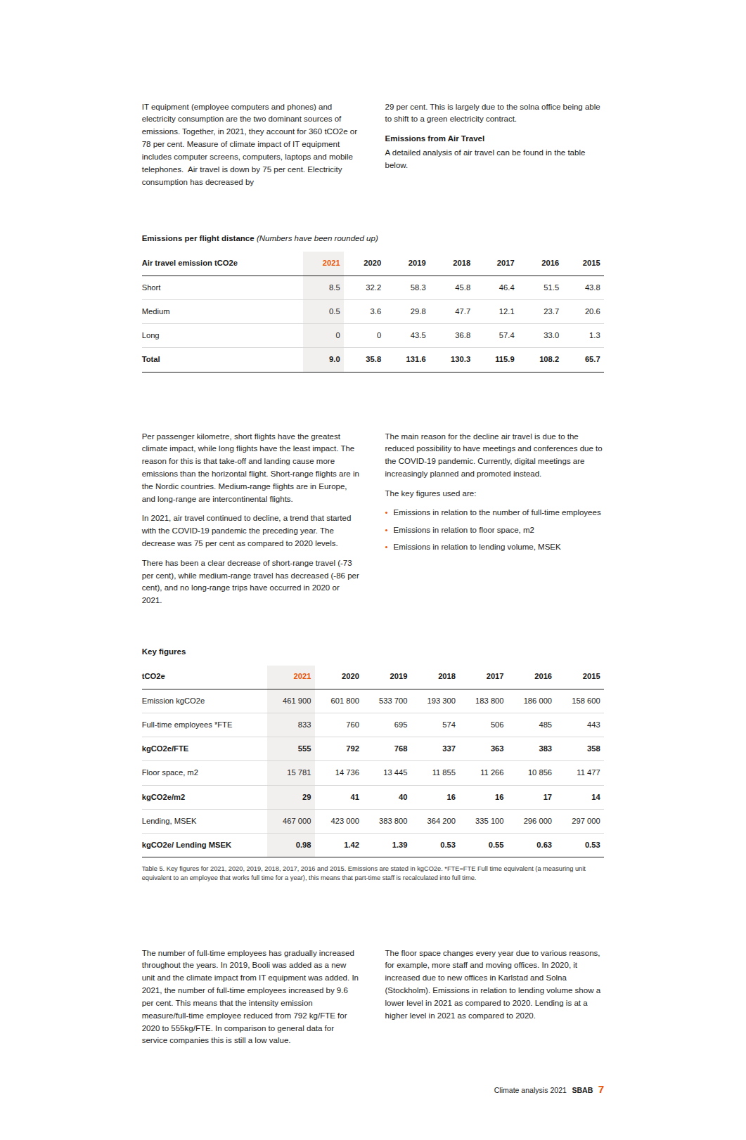IT equipment (employee computers and phones) and electricity consumption are the two dominant sources of emissions. Together, in 2021, they account for 360 tCO2e or 78 per cent. Measure of climate impact of IT equipment includes computer screens, computers, laptops and mobile telephones. Air travel is down by 75 per cent. Electricity consumption has decreased by
29 per cent. This is largely due to the solna office being able to shift to a green electricity contract.
Emissions from Air Travel
A detailed analysis of air travel can be found in the table below.
Emissions per flight distance (Numbers have been rounded up)
| Air travel emission tCO2e | 2021 | 2020 | 2019 | 2018 | 2017 | 2016 | 2015 |
| --- | --- | --- | --- | --- | --- | --- | --- |
| Short | 8.5 | 32.2 | 58.3 | 45.8 | 46.4 | 51.5 | 43.8 |
| Medium | 0.5 | 3.6 | 29.8 | 47.7 | 12.1 | 23.7 | 20.6 |
| Long | 0 | 0 | 43.5 | 36.8 | 57.4 | 33.0 | 1.3 |
| Total | 9.0 | 35.8 | 131.6 | 130.3 | 115.9 | 108.2 | 65.7 |
Per passenger kilometre, short flights have the greatest climate impact, while long flights have the least impact. The reason for this is that take-off and landing cause more emissions than the horizontal flight. Short-range flights are in the Nordic countries. Medium-range flights are in Europe, and long-range are intercontinental flights.
In 2021, air travel continued to decline, a trend that started with the COVID-19 pandemic the preceding year. The decrease was 75 per cent as compared to 2020 levels.
There has been a clear decrease of short-range travel (-73 per cent), while medium-range travel has decreased (-86 per cent), and no long-range trips have occurred in 2020 or 2021.
The main reason for the decline air travel is due to the reduced possibility to have meetings and conferences due to the COVID-19 pandemic. Currently, digital meetings are increasingly planned and promoted instead.
The key figures used are:
Emissions in relation to the number of full-time employees
Emissions in relation to floor space, m2
Emissions in relation to lending volume, MSEK
Key figures
| tCO2e | 2021 | 2020 | 2019 | 2018 | 2017 | 2016 | 2015 |
| --- | --- | --- | --- | --- | --- | --- | --- |
| Emission kgCO2e | 461 900 | 601 800 | 533 700 | 193 300 | 183 800 | 186 000 | 158 600 |
| Full-time employees *FTE | 833 | 760 | 695 | 574 | 506 | 485 | 443 |
| kgCO2e/FTE | 555 | 792 | 768 | 337 | 363 | 383 | 358 |
| Floor space, m2 | 15 781 | 14 736 | 13 445 | 11 855 | 11 266 | 10 856 | 11 477 |
| kgCO2e/m2 | 29 | 41 | 40 | 16 | 16 | 17 | 14 |
| Lending, MSEK | 467 000 | 423 000 | 383 800 | 364 200 | 335 100 | 296 000 | 297 000 |
| kgCO2e/ Lending MSEK | 0.98 | 1.42 | 1.39 | 0.53 | 0.55 | 0.63 | 0.53 |
Table 5. Key figures for 2021, 2020, 2019, 2018, 2017, 2016 and 2015. Emissions are stated in kgCO2e. *FTE=FTE Full time equivalent (a measuring unit equivalent to an employee that works full time for a year), this means that part-time staff is recalculated into full time.
The number of full-time employees has gradually increased throughout the years. In 2019, Booli was added as a new unit and the climate impact from IT equipment was added. In 2021, the number of full-time employees increased by 9.6 per cent. This means that the intensity emission measure/full-time employee reduced from 792 kg/FTE for 2020 to 555kg/FTE. In comparison to general data for service companies this is still a low value.
The floor space changes every year due to various reasons, for example, more staff and moving offices. In 2020, it increased due to new offices in Karlstad and Solna (Stockholm). Emissions in relation to lending volume show a lower level in 2021 as compared to 2020. Lending is at a higher level in 2021 as compared to 2020.
Climate analysis 2021 SBAB 7